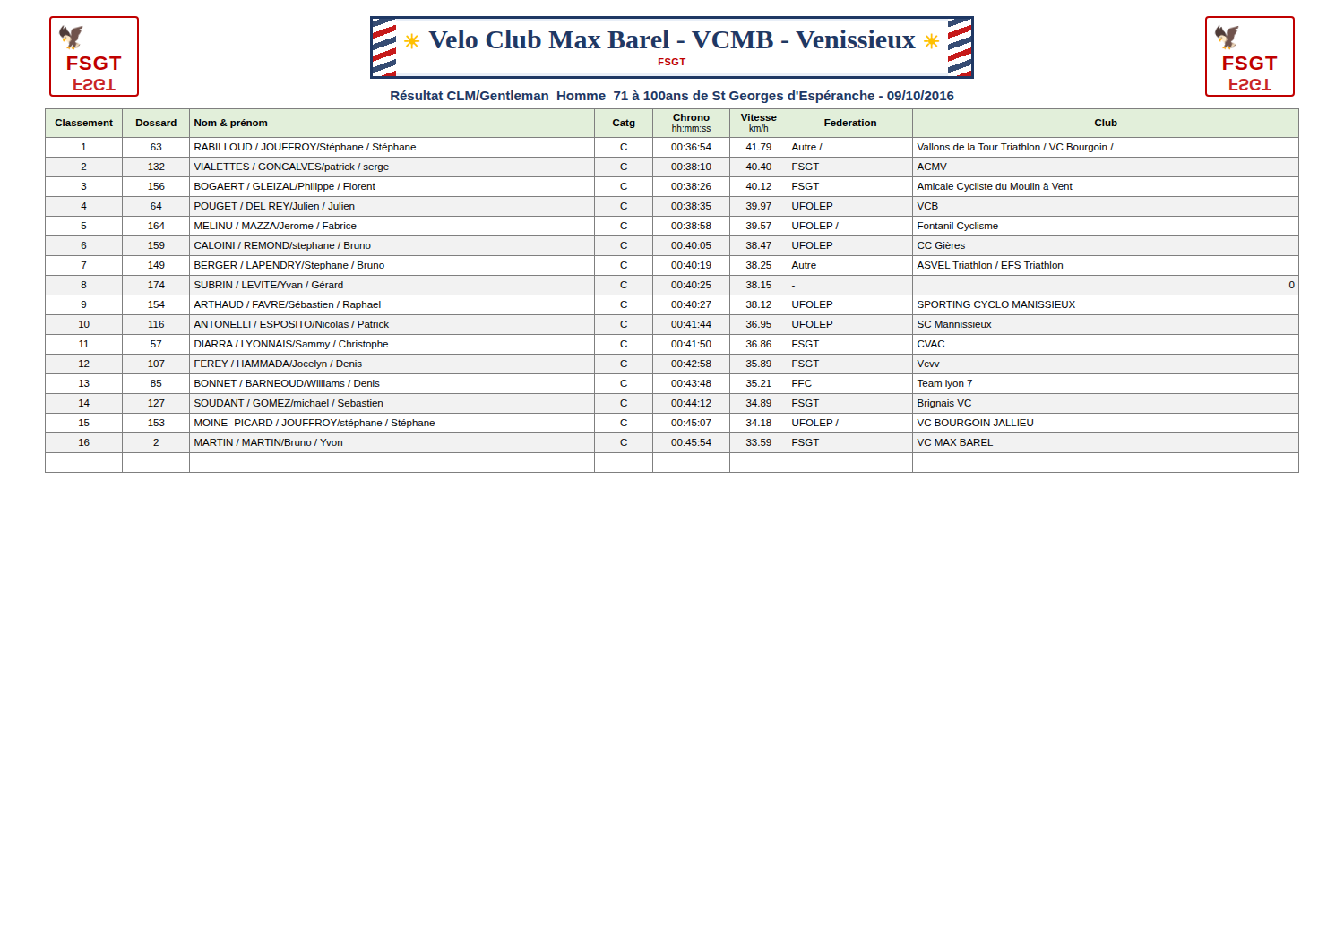🦅 FSGT FSGT
☀Velo Club Max Barel - VCMB - Venissieux☀
FSGT
Résultat CLM/Gentleman Homme 71 à 100ans de St Georges d'Espéranche - 09/10/2016
🦅 FSGT FSGT
| Classement | Dossard | Nom & prénom | Catg | Chrono hh:mm:ss | Vitesse km/h | Federation | Club |
| --- | --- | --- | --- | --- | --- | --- | --- |
| 1 | 63 | RABILLOUD / JOUFFROY/Stéphane / Stéphane | C | 00:36:54 | 41.79 | Autre / | Vallons de la Tour Triathlon / VC Bourgoin / |
| 2 | 132 | VIALETTES / GONCALVES/patrick / serge | C | 00:38:10 | 40.40 | FSGT | ACMV |
| 3 | 156 | BOGAERT / GLEIZAL/Philippe / Florent | C | 00:38:26 | 40.12 | FSGT | Amicale Cycliste du Moulin à Vent |
| 4 | 64 | POUGET / DEL REY/Julien / Julien | C | 00:38:35 | 39.97 | UFOLEP | VCB |
| 5 | 164 | MELINU / MAZZA/Jerome / Fabrice | C | 00:38:58 | 39.57 | UFOLEP / | Fontanil Cyclisme |
| 6 | 159 | CALOINI / REMOND/stephane / Bruno | C | 00:40:05 | 38.47 | UFOLEP | CC Gières |
| 7 | 149 | BERGER / LAPENDRY/Stephane / Bruno | C | 00:40:19 | 38.25 | Autre | ASVEL Triathlon / EFS Triathlon |
| 8 | 174 | SUBRIN / LEVITE/Yvan / Gérard | C | 00:40:25 | 38.15 | - | 0 |
| 9 | 154 | ARTHAUD / FAVRE/Sébastien / Raphael | C | 00:40:27 | 38.12 | UFOLEP | SPORTING CYCLO MANISSIEUX |
| 10 | 116 | ANTONELLI / ESPOSITO/Nicolas / Patrick | C | 00:41:44 | 36.95 | UFOLEP | SC Mannissieux |
| 11 | 57 | DIARRA / LYONNAIS/Sammy / Christophe | C | 00:41:50 | 36.86 | FSGT | CVAC |
| 12 | 107 | FEREY / HAMMADA/Jocelyn / Denis | C | 00:42:58 | 35.89 | FSGT | Vcvv |
| 13 | 85 | BONNET / BARNEOUD/Williams / Denis | C | 00:43:48 | 35.21 | FFC | Team lyon 7 |
| 14 | 127 | SOUDANT / GOMEZ/michael / Sebastien | C | 00:44:12 | 34.89 | FSGT | Brignais VC |
| 15 | 153 | MOINE- PICARD / JOUFFROY/stéphane / Stéphane | C | 00:45:07 | 34.18 | UFOLEP / - | VC BOURGOIN JALLIEU |
| 16 | 2 | MARTIN / MARTIN/Bruno / Yvon | C | 00:45:54 | 33.59 | FSGT | VC MAX BAREL |